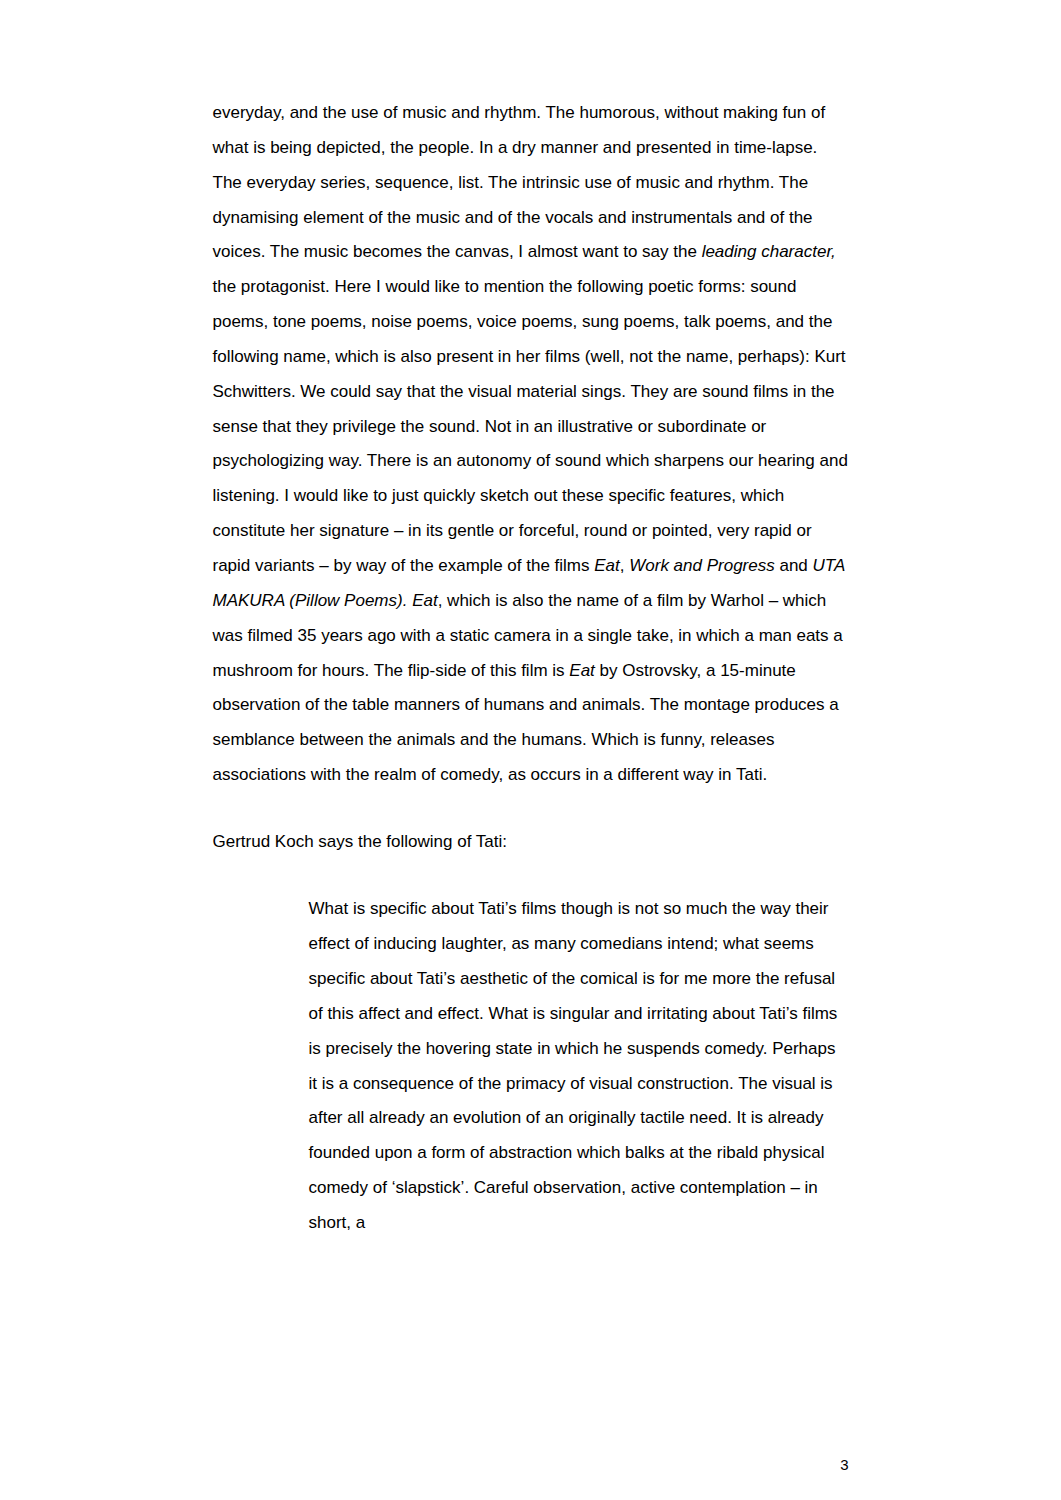everyday, and the use of music and rhythm. The humorous, without making fun of what is being depicted, the people. In a dry manner and presented in time-lapse. The everyday series, sequence, list. The intrinsic use of music and rhythm. The dynamising element of the music and of the vocals and instrumentals and of the voices. The music becomes the canvas, I almost want to say the leading character, the protagonist. Here I would like to mention the following poetic forms: sound poems, tone poems, noise poems, voice poems, sung poems, talk poems, and the following name, which is also present in her films (well, not the name, perhaps): Kurt Schwitters. We could say that the visual material sings. They are sound films in the sense that they privilege the sound. Not in an illustrative or subordinate or psychologizing way. There is an autonomy of sound which sharpens our hearing and listening. I would like to just quickly sketch out these specific features, which constitute her signature – in its gentle or forceful, round or pointed, very rapid or rapid variants – by way of the example of the films Eat, Work and Progress and UTA MAKURA (Pillow Poems). Eat, which is also the name of a film by Warhol – which was filmed 35 years ago with a static camera in a single take, in which a man eats a mushroom for hours. The flip-side of this film is Eat by Ostrovsky, a 15-minute observation of the table manners of humans and animals. The montage produces a semblance between the animals and the humans. Which is funny, releases associations with the realm of comedy, as occurs in a different way in Tati.
Gertrud Koch says the following of Tati:
What is specific about Tati’s films though is not so much the way their effect of inducing laughter, as many comedians intend; what seems specific about Tati’s aesthetic of the comical is for me more the refusal of this affect and effect. What is singular and irritating about Tati’s films is precisely the hovering state in which he suspends comedy. Perhaps it is a consequence of the primacy of visual construction. The visual is after all already an evolution of an originally tactile need. It is already founded upon a form of abstraction which balks at the ribald physical comedy of ‘slapstick’. Careful observation, active contemplation – in short, a
3